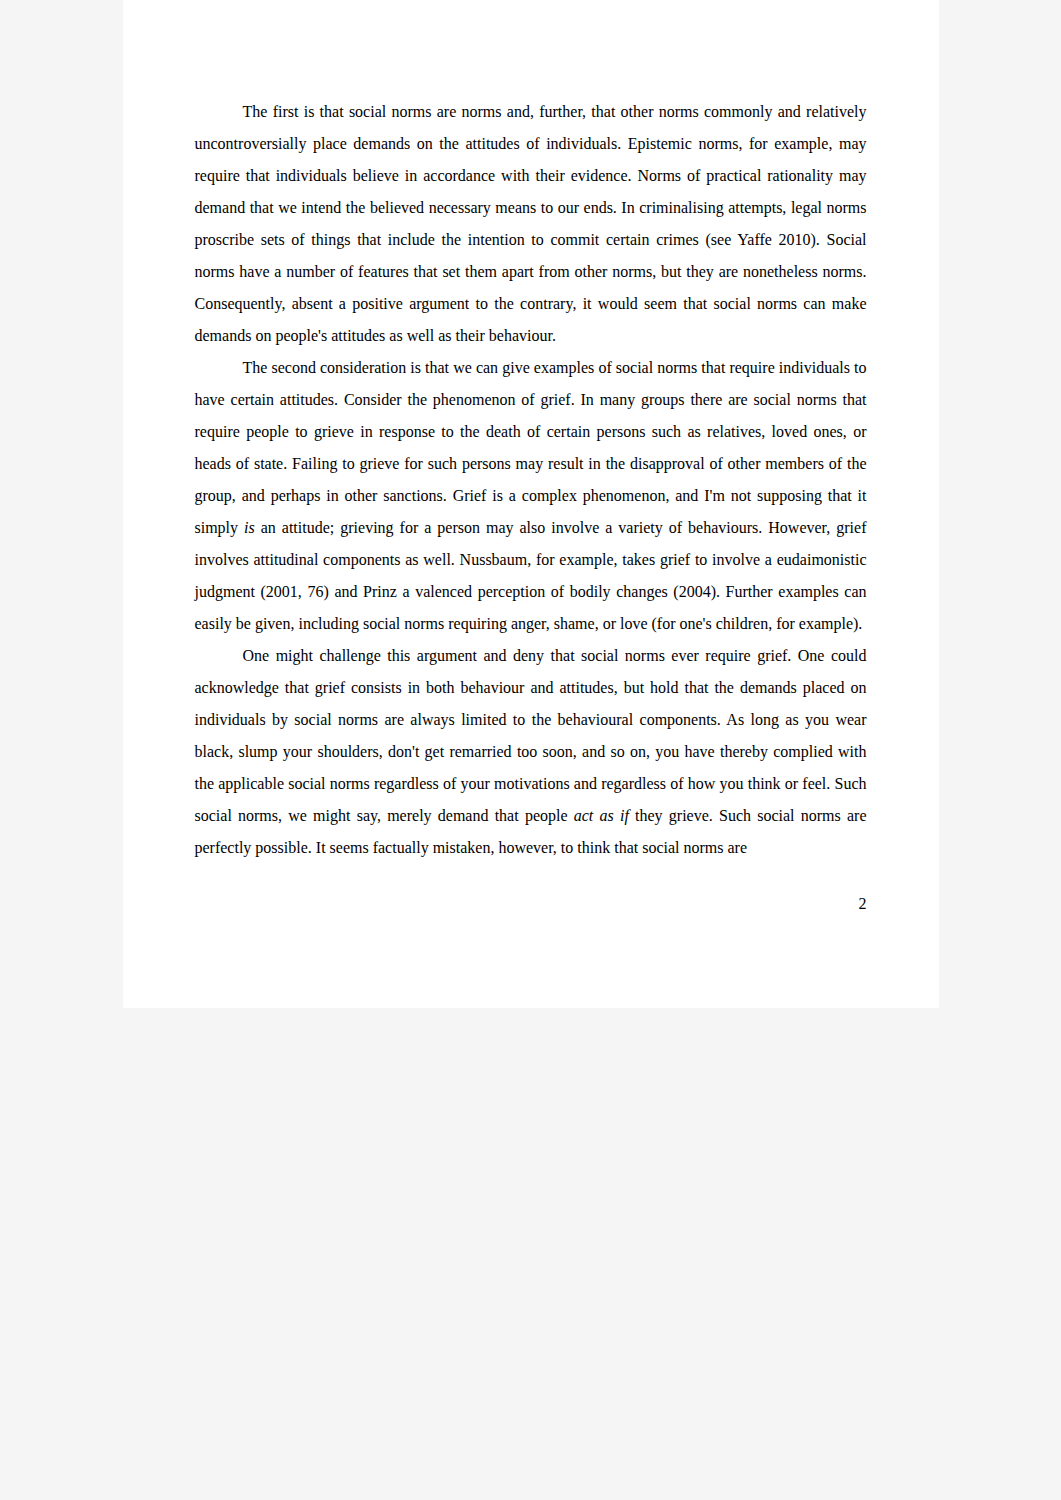The first is that social norms are norms and, further, that other norms commonly and relatively uncontroversially place demands on the attitudes of individuals. Epistemic norms, for example, may require that individuals believe in accordance with their evidence. Norms of practical rationality may demand that we intend the believed necessary means to our ends. In criminalising attempts, legal norms proscribe sets of things that include the intention to commit certain crimes (see Yaffe 2010). Social norms have a number of features that set them apart from other norms, but they are nonetheless norms. Consequently, absent a positive argument to the contrary, it would seem that social norms can make demands on people's attitudes as well as their behaviour.
The second consideration is that we can give examples of social norms that require individuals to have certain attitudes. Consider the phenomenon of grief. In many groups there are social norms that require people to grieve in response to the death of certain persons such as relatives, loved ones, or heads of state. Failing to grieve for such persons may result in the disapproval of other members of the group, and perhaps in other sanctions. Grief is a complex phenomenon, and I'm not supposing that it simply is an attitude; grieving for a person may also involve a variety of behaviours. However, grief involves attitudinal components as well. Nussbaum, for example, takes grief to involve a eudaimonistic judgment (2001, 76) and Prinz a valenced perception of bodily changes (2004). Further examples can easily be given, including social norms requiring anger, shame, or love (for one's children, for example).
One might challenge this argument and deny that social norms ever require grief. One could acknowledge that grief consists in both behaviour and attitudes, but hold that the demands placed on individuals by social norms are always limited to the behavioural components. As long as you wear black, slump your shoulders, don't get remarried too soon, and so on, you have thereby complied with the applicable social norms regardless of your motivations and regardless of how you think or feel. Such social norms, we might say, merely demand that people act as if they grieve. Such social norms are perfectly possible. It seems factually mistaken, however, to think that social norms are
2